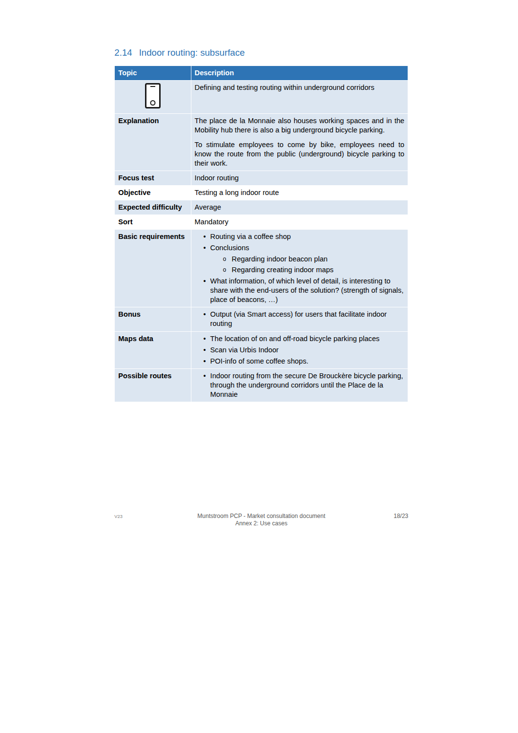2.14 Indoor routing: subsurface
| Topic | Description |
| --- | --- |
| | Defining and testing routing within underground corridors |
| Explanation | The place de la Monnaie also houses working spaces and in the Mobility hub there is also a big underground bicycle parking. To stimulate employees to come by bike, employees need to know the route from the public (underground) bicycle parking to their work. |
| Focus test | Indoor routing |
| Objective | Testing a long indoor route |
| Expected difficulty | Average |
| Sort | Mandatory |
| Basic requirements | Routing via a coffee shop Conclusions Regarding indoor beacon plan Regarding creating indoor maps What information, of which level of detail, is interesting to share with the end-users of the solution? (strength of signals, place of beacons, …) |
| Bonus | Output (via Smart access) for users that facilitate indoor routing |
| Maps data | The location of on and off-road bicycle parking places Scan via Urbis Indoor POI-info of some coffee shops. |
| Possible routes | Indoor routing from the secure De Brouckère bicycle parking, through the underground corridors until the Place de la Monnaie |
V23
Muntstroom PCP - Market consultation document
Annex 2: Use cases
18/23